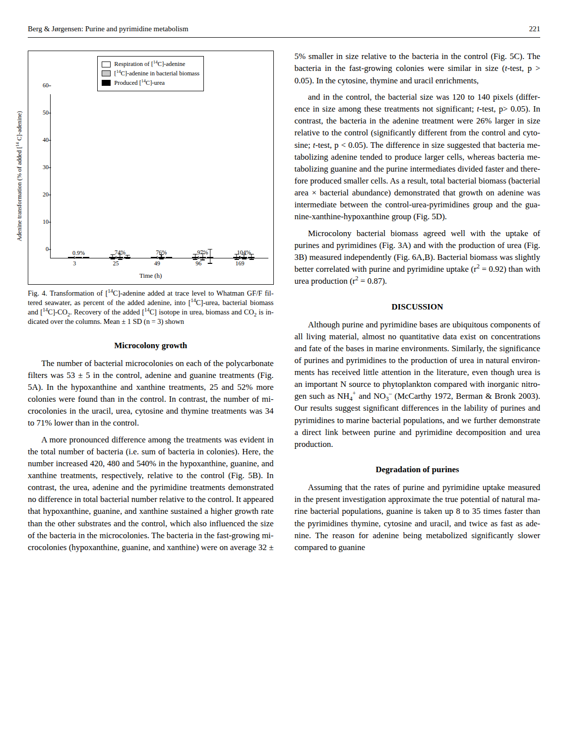Berg & Jørgensen: Purine and pyrimidine metabolism 221
Respiration of [14C]-adenine
[14C]-adenine in bacterial biomass
Produced [14C]-urea
Adenine transformation (% of added [14 C]-adenine)
0
10
20
30
40
50
60
0.9%
74%
76%
97%
104%
3
25
49
96
169
Time (h)
Fig. 4. Transformation of [14C]-adenine added at trace level to Whatman GF/F filtered seawater, as percent of the added adenine, into [14C]-urea, bacterial biomass and [14C]-CO2. Recovery of the added [14C] isotope in urea, biomass and CO2 is indicated over the columns. Mean ± 1 SD (n = 3) shown
Microcolony growth
The number of bacterial microcolonies on each of the polycarbonate filters was 53 ± 5 in the control, adenine and guanine treatments (Fig. 5A). In the hypoxanthine and xanthine treatments, 25 and 52% more colonies were found than in the control. In contrast, the number of microcolonies in the uracil, urea, cytosine and thymine treatments was 34 to 71% lower than in the control.
A more pronounced difference among the treatments was evident in the total number of bacteria (i.e. sum of bacteria in colonies). Here, the number increased 420, 480 and 540% in the hypoxanthine, guanine, and xanthine treatments, respectively, relative to the control (Fig. 5B). In contrast, the urea, adenine and the pyrimidine treatments demonstrated no difference in total bacterial number relative to the control. It appeared that hypoxanthine, guanine, and xanthine sustained a higher growth rate than the other substrates and the control, which also influenced the size of the bacteria in the microcolonies. The bacteria in the fast-growing microcolonies (hypoxanthine, guanine, and xanthine) were on average 32 ± 5% smaller in size relative to the bacteria in the control (Fig. 5C). The bacteria in the fast-growing colonies were similar in size (t-test, p > 0.05). In the cytosine, thymine and uracil enrichments,
and in the control, the bacterial size was 120 to 140 pixels (difference in size among these treatments not significant; t-test, p> 0.05). In contrast, the bacteria in the adenine treatment were 26% larger in size relative to the control (significantly different from the control and cytosine; t-test, p < 0.05). The difference in size suggested that bacteria metabolizing adenine tended to produce larger cells, whereas bacteria metabolizing guanine and the purine intermediates divided faster and therefore produced smaller cells. As a result, total bacterial biomass (bacterial area × bacterial abundance) demonstrated that growth on adenine was intermediate between the control-urea-pyrimidines group and the guanine-xanthine-hypoxanthine group (Fig. 5D).
Microcolony bacterial biomass agreed well with the uptake of purines and pyrimidines (Fig. 3A) and with the production of urea (Fig. 3B) measured independently (Fig. 6A,B). Bacterial biomass was slightly better correlated with purine and pyrimidine uptake (r2 = 0.92) than with urea production (r2 = 0.87).
DISCUSSION
Although purine and pyrimidine bases are ubiquitous components of all living material, almost no quantitative data exist on concentrations and fate of the bases in marine environments. Similarly, the significance of purines and pyrimidines to the production of urea in natural environments has received little attention in the literature, even though urea is an important N source to phytoplankton compared with inorganic nitrogen such as NH4+ and NO3– (McCarthy 1972, Berman & Bronk 2003). Our results suggest significant differences in the lability of purines and pyrimidines to marine bacterial populations, and we further demonstrate a direct link between purine and pyrimidine decomposition and urea production.
Degradation of purines
Assuming that the rates of purine and pyrimidine uptake measured in the present investigation approximate the true potential of natural marine bacterial populations, guanine is taken up 8 to 35 times faster than the pyrimidines thymine, cytosine and uracil, and twice as fast as adenine. The reason for adenine being metabolized significantly slower compared to guanine